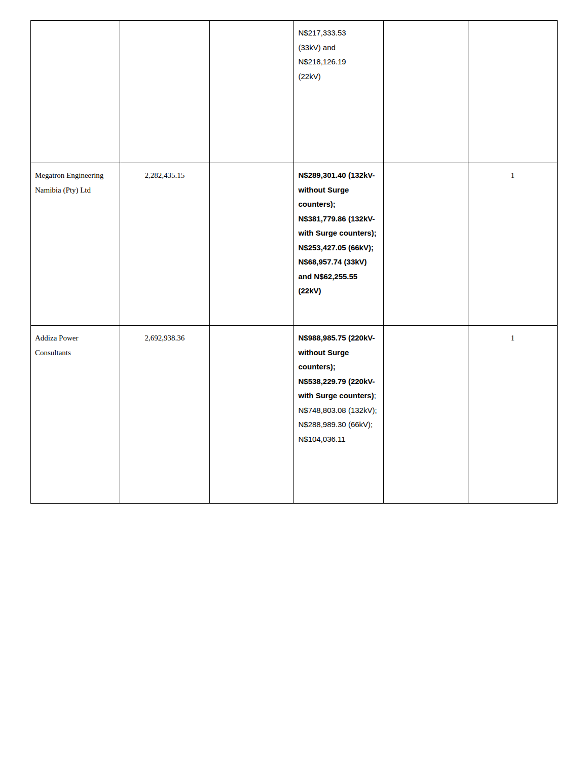| | | | N$217,333.53 (33kV) and N$218,126.19 (22kV) | | |
| Megatron Engineering Namibia (Pty) Ltd | 2,282,435.15 | | N$289,301.40 (132kV-without Surge counters); N$381,779.86 (132kV-with Surge counters); N$253,427.05 (66kV); N$68,957.74 (33kV) and N$62,255.55 (22kV) | | 1 |
| Addiza Power Consultants | 2,692,938.36 | | N$988,985.75 (220kV-without Surge counters); N$538,229.79 (220kV-with Surge counters) ; N$748,803.08 (132kV); N$288,989.30 (66kV); N$104,036.11 | | 1 |